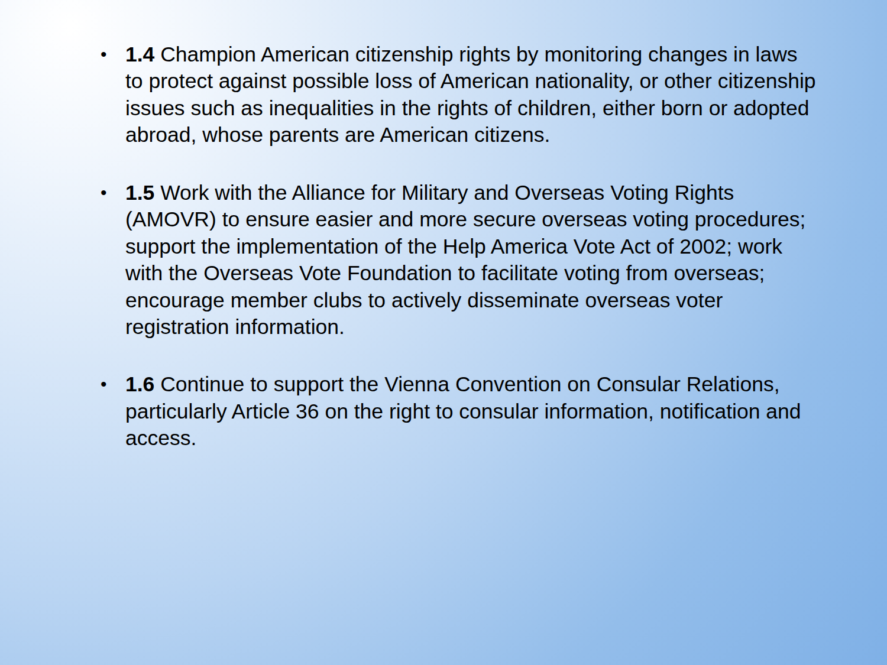1.4 Champion American citizenship rights by monitoring changes in laws to protect against possible loss of American nationality, or other citizenship issues such as inequalities in the rights of children, either born or adopted abroad, whose parents are American citizens.
1.5 Work with the Alliance for Military and Overseas Voting Rights (AMOVR) to ensure easier and more secure overseas voting procedures; support the implementation of the Help America Vote Act of 2002; work with the Overseas Vote Foundation to facilitate voting from overseas; encourage member clubs to actively disseminate overseas voter registration information.
1.6 Continue to support the Vienna Convention on Consular Relations, particularly Article 36 on the right to consular information, notification and access.